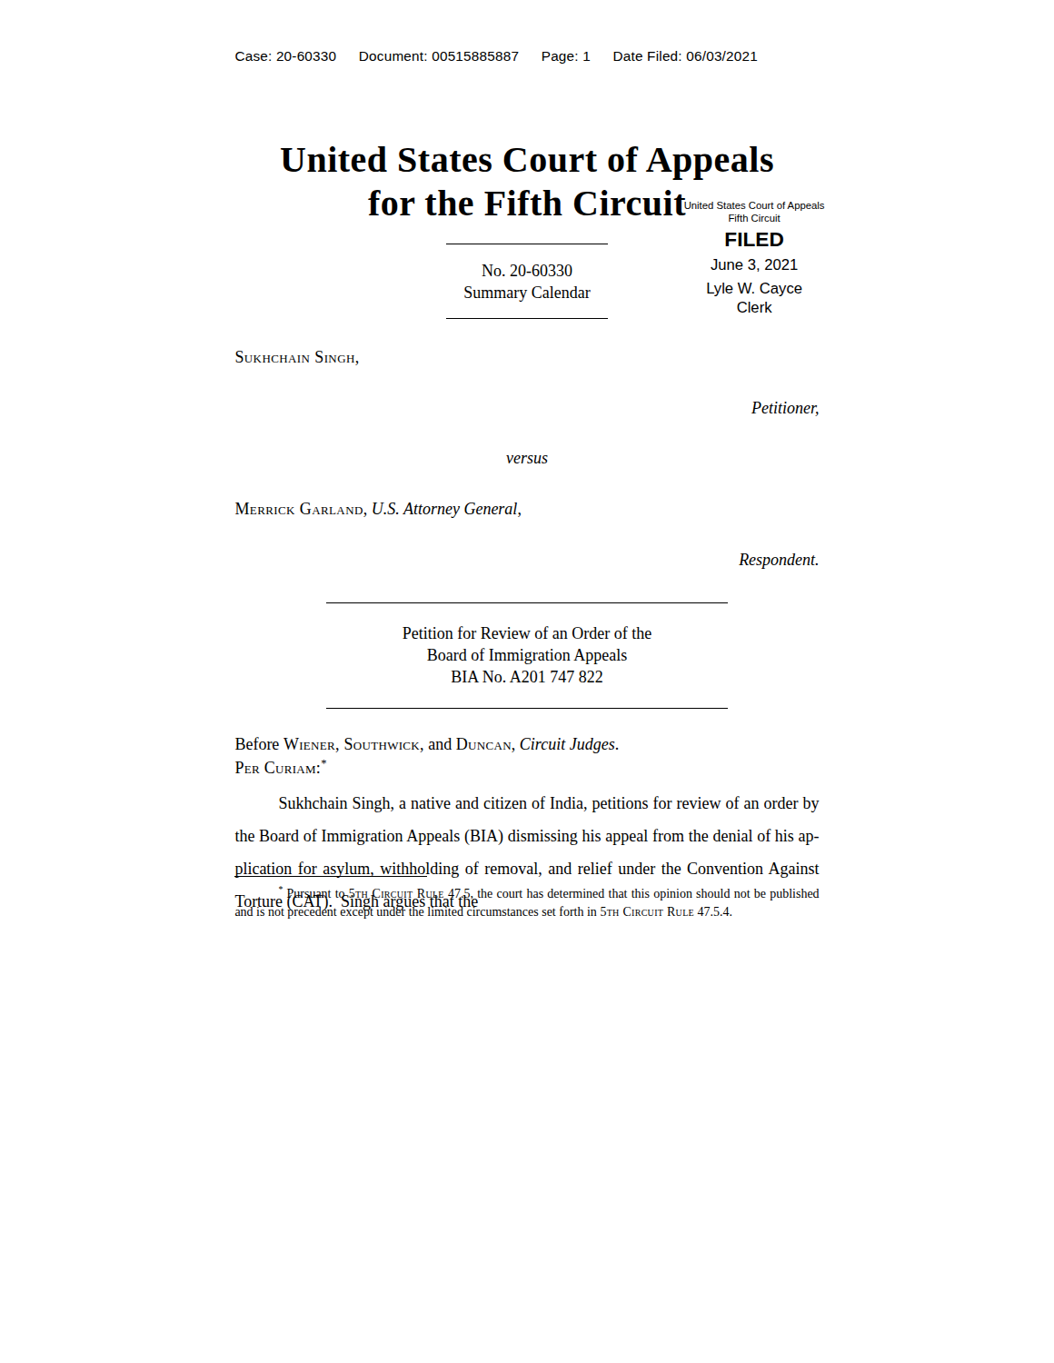Case: 20-60330 Document: 00515885887 Page: 1 Date Filed: 06/03/2021
United States Court of Appeals for the Fifth Circuit
United States Court of Appeals
Fifth Circuit
FILED
June 3, 2021
Lyle W. Cayce
Clerk
No. 20-60330
Summary Calendar
Sukhchain Singh,
Petitioner,
versus
Merrick Garland, U.S. Attorney General,
Respondent.
Petition for Review of an Order of the
Board of Immigration Appeals
BIA No. A201 747 822
Before Wiener, Southwick, and Duncan, Circuit Judges.
Per Curiam:*
Sukhchain Singh, a native and citizen of India, petitions for review of an order by the Board of Immigration Appeals (BIA) dismissing his appeal from the denial of his application for asylum, withholding of removal, and relief under the Convention Against Torture (CAT). Singh argues that the
* Pursuant to 5th Circuit Rule 47.5, the court has determined that this opinion should not be published and is not precedent except under the limited circumstances set forth in 5th Circuit Rule 47.5.4.